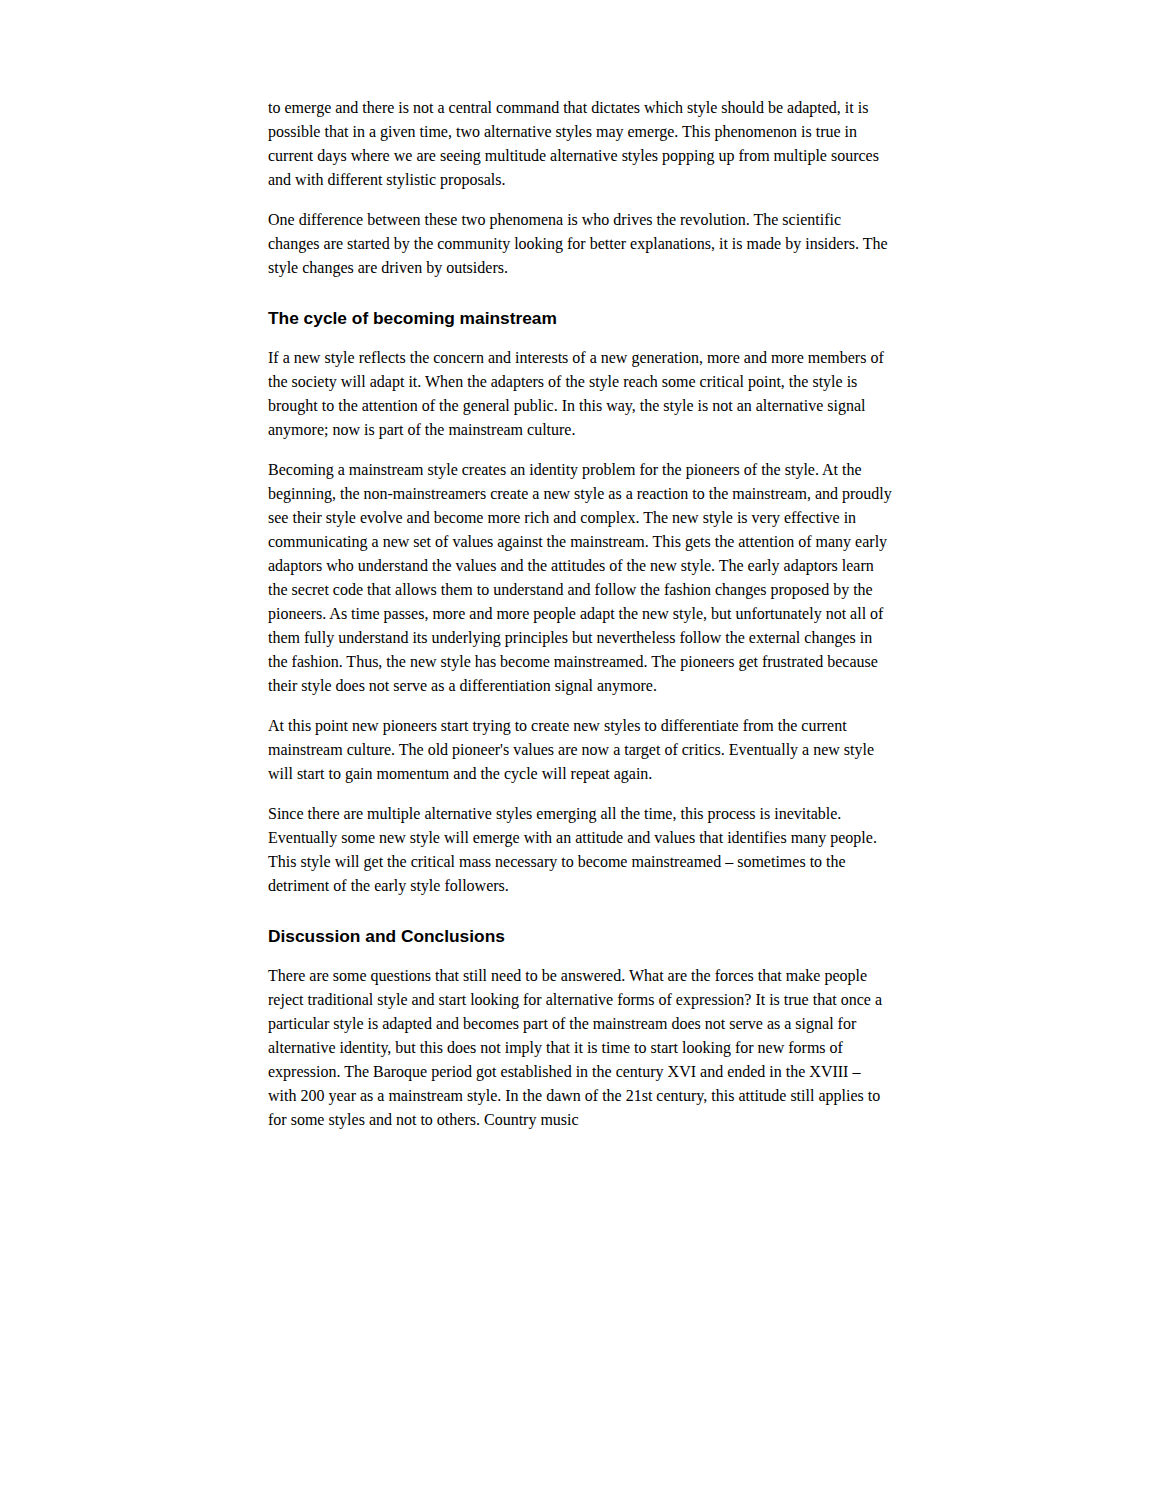to emerge and there is not a central command that dictates which style should be adapted, it is possible that in a given time, two alternative styles may emerge. This phenomenon is true in current days where we are seeing multitude alternative styles popping up from multiple sources and with different stylistic proposals.
One difference between these two phenomena is who drives the revolution. The scientific changes are started by the community looking for better explanations, it is made by insiders. The style changes are driven by outsiders.
The cycle of becoming mainstream
If a new style reflects the concern and interests of a new generation, more and more members of the society will adapt it. When the adapters of the style reach some critical point, the style is brought to the attention of the general public. In this way, the style is not an alternative signal anymore; now is part of the mainstream culture.
Becoming a mainstream style creates an identity problem for the pioneers of the style. At the beginning, the non-mainstreamers create a new style as a reaction to the mainstream, and proudly see their style evolve and become more rich and complex. The new style is very effective in communicating a new set of values against the mainstream. This gets the attention of many early adaptors who understand the values and the attitudes of the new style. The early adaptors learn the secret code that allows them to understand and follow the fashion changes proposed by the pioneers. As time passes, more and more people adapt the new style, but unfortunately not all of them fully understand its underlying principles but nevertheless follow the external changes in the fashion. Thus, the new style has become mainstreamed. The pioneers get frustrated because their style does not serve as a differentiation signal anymore.
At this point new pioneers start trying to create new styles to differentiate from the current mainstream culture. The old pioneer's values are now a target of critics. Eventually a new style will start to gain momentum and the cycle will repeat again.
Since there are multiple alternative styles emerging all the time, this process is inevitable. Eventually some new style will emerge with an attitude and values that identifies many people. This style will get the critical mass necessary to become mainstreamed – sometimes to the detriment of the early style followers.
Discussion and Conclusions
There are some questions that still need to be answered. What are the forces that make people reject traditional style and start looking for alternative forms of expression? It is true that once a particular style is adapted and becomes part of the mainstream does not serve as a signal for alternative identity, but this does not imply that it is time to start looking for new forms of expression. The Baroque period got established in the century XVI and ended in the XVIII – with 200 year as a mainstream style. In the dawn of the 21st century, this attitude still applies to for some styles and not to others. Country music